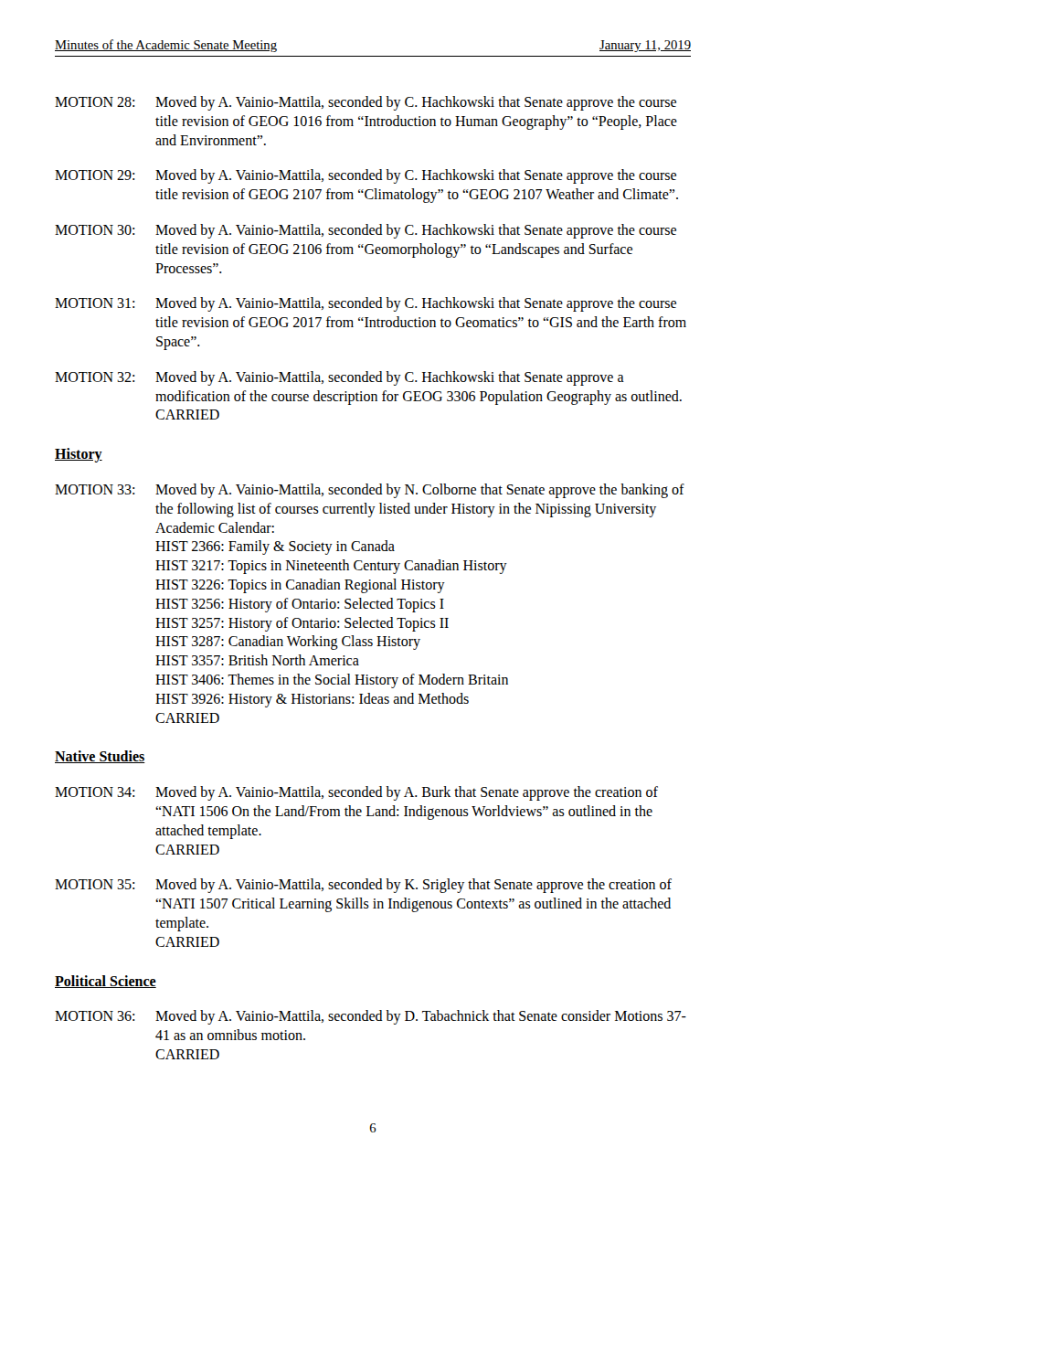Minutes of the Academic Senate Meeting January 11, 2019
MOTION 28:
Moved by A. Vainio-Mattila, seconded by C. Hachkowski that Senate approve the course title revision of GEOG 1016 from “Introduction to Human Geography” to “People, Place and Environment”.
MOTION 29:
Moved by A. Vainio-Mattila, seconded by C. Hachkowski that Senate approve the course title revision of GEOG 2107 from “Climatology” to “GEOG 2107 Weather and Climate”.
MOTION 30:
Moved by A. Vainio-Mattila, seconded by C. Hachkowski that Senate approve the course title revision of GEOG 2106 from “Geomorphology” to “Landscapes and Surface Processes”.
MOTION 31:
Moved by A. Vainio-Mattila, seconded by C. Hachkowski that Senate approve the course title revision of GEOG 2017 from “Introduction to Geomatics” to “GIS and the Earth from Space”.
MOTION 32:
Moved by A. Vainio-Mattila, seconded by C. Hachkowski that Senate approve a modification of the course description for GEOG 3306 Population Geography as outlined.
CARRIED
History
MOTION 33:
Moved by A. Vainio-Mattila, seconded by N. Colborne that Senate approve the banking of the following list of courses currently listed under History in the Nipissing University Academic Calendar:
HIST 2366: Family & Society in Canada
HIST 3217: Topics in Nineteenth Century Canadian History
HIST 3226: Topics in Canadian Regional History
HIST 3256: History of Ontario: Selected Topics I
HIST 3257: History of Ontario: Selected Topics II
HIST 3287: Canadian Working Class History
HIST 3357: British North America
HIST 3406: Themes in the Social History of Modern Britain
HIST 3926: History & Historians: Ideas and Methods
CARRIED
Native Studies
MOTION 34:
Moved by A. Vainio-Mattila, seconded by A. Burk that Senate approve the creation of “NATI 1506 On the Land/From the Land: Indigenous Worldviews” as outlined in the attached template.
CARRIED
MOTION 35:
Moved by A. Vainio-Mattila, seconded by K. Srigley that Senate approve the creation of “NATI 1507 Critical Learning Skills in Indigenous Contexts” as outlined in the attached template.
CARRIED
Political Science
MOTION 36:
Moved by A. Vainio-Mattila, seconded by D. Tabachnick that Senate consider Motions 37-41 as an omnibus motion.
CARRIED
6